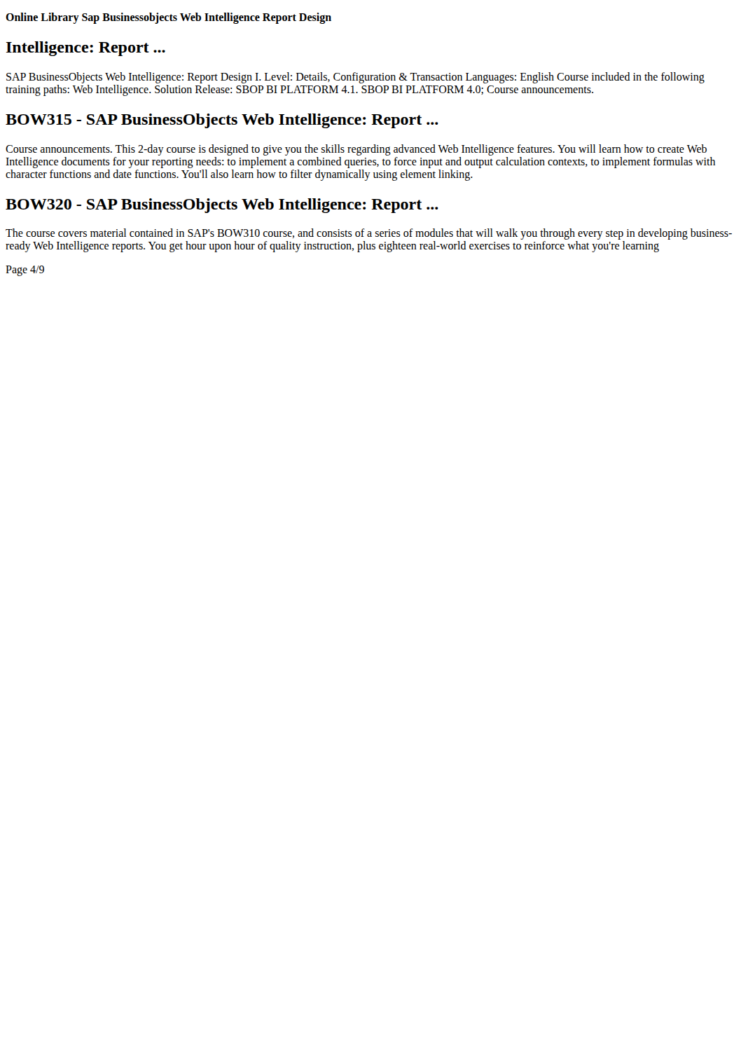Online Library Sap Businessobjects Web Intelligence Report Design
Intelligence: Report ...
SAP BusinessObjects Web Intelligence: Report Design I. Level: Details, Configuration & Transaction Languages: English Course included in the following training paths: Web Intelligence. Solution Release: SBOP BI PLATFORM 4.1. SBOP BI PLATFORM 4.0; Course announcements.
BOW315 - SAP BusinessObjects Web Intelligence: Report ...
Course announcements. This 2-day course is designed to give you the skills regarding advanced Web Intelligence features. You will learn how to create Web Intelligence documents for your reporting needs: to implement a combined queries, to force input and output calculation contexts, to implement formulas with character functions and date functions. You'll also learn how to filter dynamically using element linking.
BOW320 - SAP BusinessObjects Web Intelligence: Report ...
The course covers material contained in SAP's BOW310 course, and consists of a series of modules that will walk you through every step in developing business-ready Web Intelligence reports. You get hour upon hour of quality instruction, plus eighteen real-world exercises to reinforce what you're learning
Page 4/9